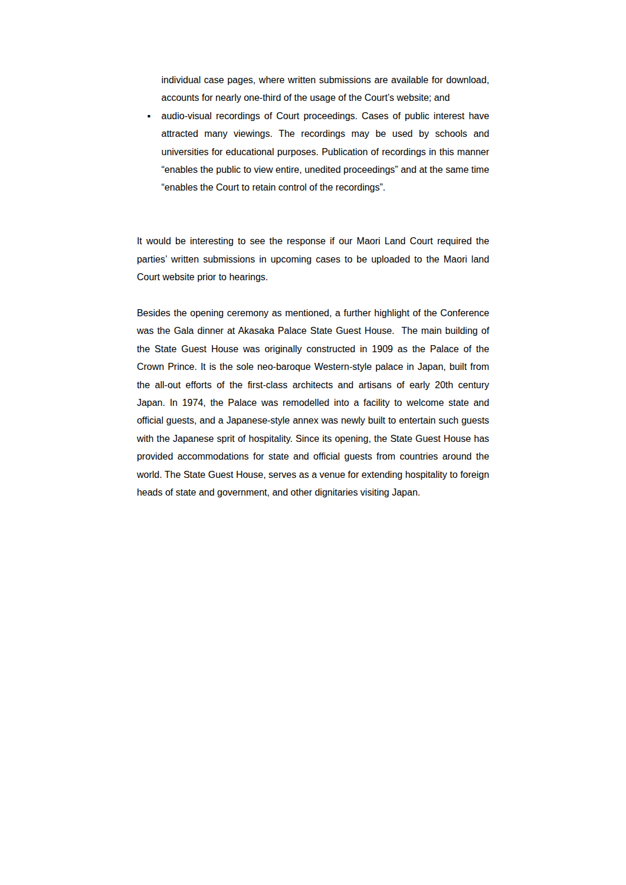individual case pages, where written submissions are available for download, accounts for nearly one-third of the usage of the Court’s website; and
audio-visual recordings of Court proceedings. Cases of public interest have attracted many viewings. The recordings may be used by schools and universities for educational purposes. Publication of recordings in this manner “enables the public to view entire, unedited proceedings” and at the same time “enables the Court to retain control of the recordings”.
It would be interesting to see the response if our Maori Land Court required the parties’ written submissions in upcoming cases to be uploaded to the Maori land Court website prior to hearings.
Besides the opening ceremony as mentioned, a further highlight of the Conference was the Gala dinner at Akasaka Palace State Guest House. The main building of the State Guest House was originally constructed in 1909 as the Palace of the Crown Prince. It is the sole neo-baroque Western-style palace in Japan, built from the all-out efforts of the first-class architects and artisans of early 20th century Japan. In 1974, the Palace was remodelled into a facility to welcome state and official guests, and a Japanese-style annex was newly built to entertain such guests with the Japanese sprit of hospitality. Since its opening, the State Guest House has provided accommodations for state and official guests from countries around the world. The State Guest House, serves as a venue for extending hospitality to foreign heads of state and government, and other dignitaries visiting Japan.